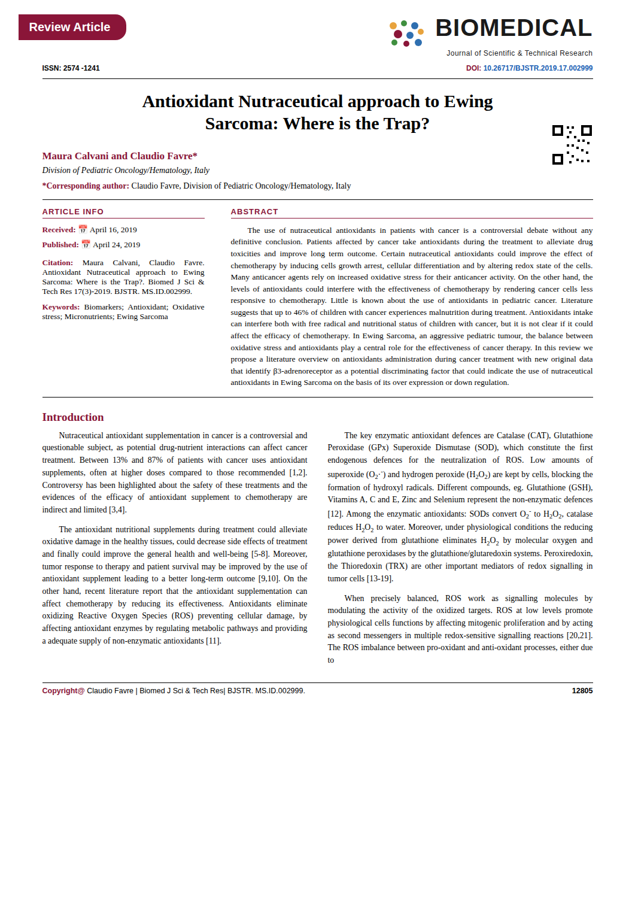Review Article
BIOMEDICAL
Journal of Scientific & Technical Research
ISSN: 2574 -1241
DOI: 10.26717/BJSTR.2019.17.002999
Antioxidant Nutraceutical approach to Ewing
Sarcoma: Where is the Trap?
Maura Calvani and Claudio Favre*
Division of Pediatric Oncology/Hematology, Italy
*Corresponding author: Claudio Favre, Division of Pediatric Oncology/Hematology, Italy
Article Info
Received: 📅 April 16, 2019
Published: 📅 April 24, 2019
Citation: Maura Calvani, Claudio Favre. Antioxidant Nutraceutical approach to Ewing Sarcoma: Where is the Trap?. Biomed J Sci & Tech Res 17(3)-2019. BJSTR. MS.ID.002999.
Keywords: Biomarkers; Antioxidant; Oxidative stress; Micronutrients; Ewing Sarcoma
Abstract
The use of nutraceutical antioxidants in patients with cancer is a controversial debate without any definitive conclusion. Patients affected by cancer take antioxidants during the treatment to alleviate drug toxicities and improve long term outcome. Certain nutraceutical antioxidants could improve the effect of chemotherapy by inducing cells growth arrest, cellular differentiation and by altering redox state of the cells. Many anticancer agents rely on increased oxidative stress for their anticancer activity. On the other hand, the levels of antioxidants could interfere with the effectiveness of chemotherapy by rendering cancer cells less responsive to chemotherapy. Little is known about the use of antioxidants in pediatric cancer. Literature suggests that up to 46% of children with cancer experiences malnutrition during treatment. Antioxidants intake can interfere both with free radical and nutritional status of children with cancer, but it is not clear if it could affect the efficacy of chemotherapy. In Ewing Sarcoma, an aggressive pediatric tumour, the balance between oxidative stress and antioxidants play a central role for the effectiveness of cancer therapy. In this review we propose a literature overview on antioxidants administration during cancer treatment with new original data that identify β3-adrenoreceptor as a potential discriminating factor that could indicate the use of nutraceutical antioxidants in Ewing Sarcoma on the basis of its over expression or down regulation.
Introduction
Nutraceutical antioxidant supplementation in cancer is a controversial and questionable subject, as potential drug-nutrient interactions can affect cancer treatment. Between 13% and 87% of patients with cancer uses antioxidant supplements, often at higher doses compared to those recommended [1,2]. Controversy has been highlighted about the safety of these treatments and the evidences of the efficacy of antioxidant supplement to chemotherapy are indirect and limited [3,4].
The antioxidant nutritional supplements during treatment could alleviate oxidative damage in the healthy tissues, could decrease side effects of treatment and finally could improve the general health and well-being [5-8]. Moreover, tumor response to therapy and patient survival may be improved by the use of antioxidant supplement leading to a better long-term outcome [9,10]. On the other hand, recent literature report that the antioxidant supplementation can affect chemotherapy by reducing its effectiveness. Antioxidants eliminate oxidizing Reactive Oxygen Species (ROS) preventing cellular damage, by affecting antioxidant enzymes by regulating metabolic pathways and providing a adequate supply of non-enzymatic antioxidants [11].
The key enzymatic antioxidant defences are Catalase (CAT), Glutathione Peroxidase (GPx) Superoxide Dismutase (SOD), which constitute the first endogenous defences for the neutralization of ROS. Low amounts of superoxide (O2·-) and hydrogen peroxide (H2O2) are kept by cells, blocking the formation of hydroxyl radicals. Different compounds, eg. Glutathione (GSH), Vitamins A, C and E, Zinc and Selenium represent the non-enzymatic defences [12]. Among the enzymatic antioxidants: SODs convert O2- to H2O2, catalase reduces H2O2 to water. Moreover, under physiological conditions the reducing power derived from glutathione eliminates H2O2 by molecular oxygen and glutathione peroxidases by the glutathione/glutaredoxin systems. Peroxiredoxin, the Thioredoxin (TRX) are other important mediators of redox signalling in tumor cells [13-19].
When precisely balanced, ROS work as signalling molecules by modulating the activity of the oxidized targets. ROS at low levels promote physiological cells functions by affecting mitogenic proliferation and by acting as second messengers in multiple redox-sensitive signalling reactions [20,21]. The ROS imbalance between pro-oxidant and anti-oxidant processes, either due to
Copyright@ Claudio Favre | Biomed J Sci & Tech Res| BJSTR. MS.ID.002999.
12805